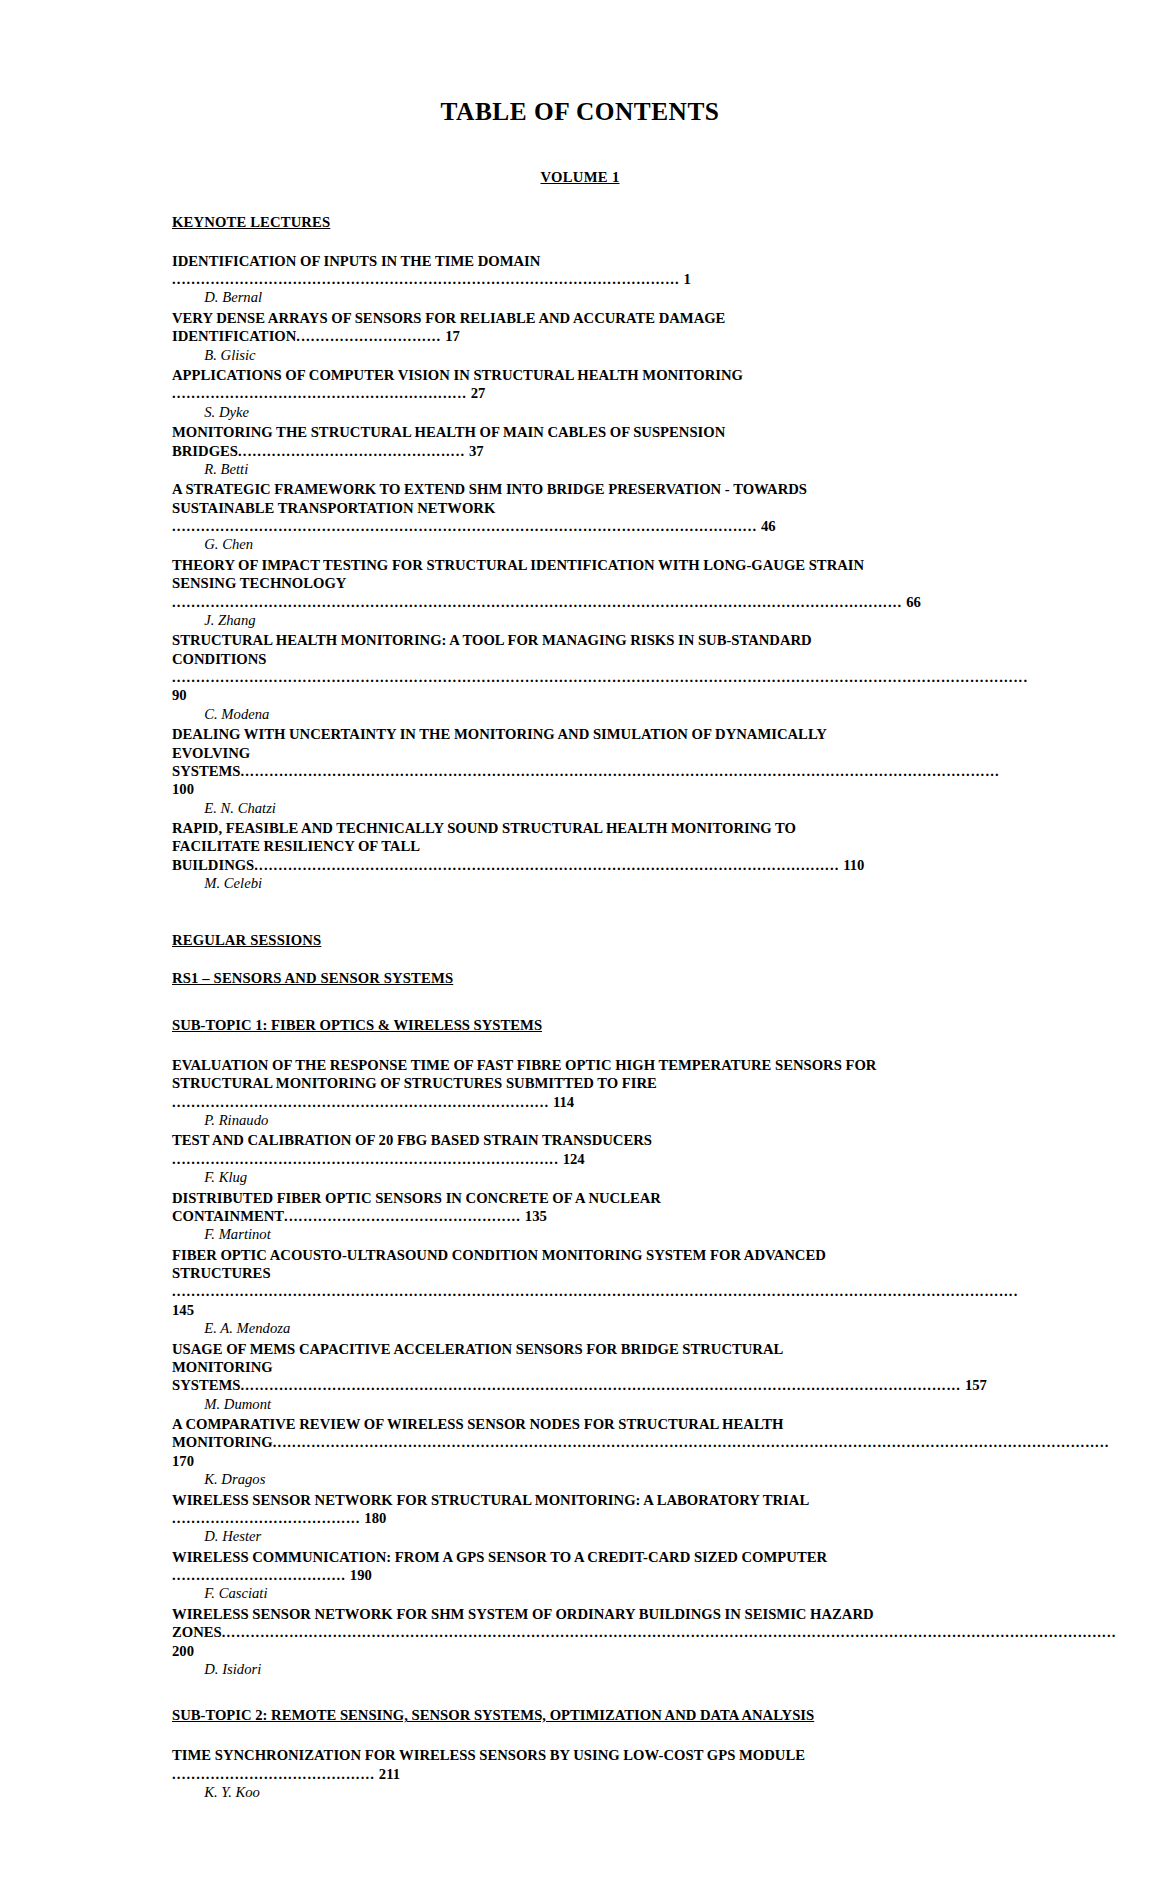TABLE OF CONTENTS
VOLUME 1
KEYNOTE LECTURES
IDENTIFICATION OF INPUTS IN THE TIME DOMAIN ......................................................................................................... 1 D. Bernal
VERY DENSE ARRAYS OF SENSORS FOR RELIABLE AND ACCURATE DAMAGE IDENTIFICATION.............................. 17 B. Glisic
APPLICATIONS OF COMPUTER VISION IN STRUCTURAL HEALTH MONITORING ............................................................. 27 S. Dyke
MONITORING THE STRUCTURAL HEALTH OF MAIN CABLES OF SUSPENSION BRIDGES............................................... 37 R. Betti
A STRATEGIC FRAMEWORK TO EXTEND SHM INTO BRIDGE PRESERVATION - TOWARDS
SUSTAINABLE TRANSPORTATION NETWORK ......................................................................................................................... 46 G. Chen
THEORY OF IMPACT TESTING FOR STRUCTURAL IDENTIFICATION WITH LONG-GAUGE STRAIN
SENSING TECHNOLOGY ....................................................................................................................................................... 66 J. Zhang
STRUCTURAL HEALTH MONITORING: A TOOL FOR MANAGING RISKS IN SUB-STANDARD
CONDITIONS ................................................................................................................................................................................. 90 C. Modena
DEALING WITH UNCERTAINTY IN THE MONITORING AND SIMULATION OF DYNAMICALLY
EVOLVING SYSTEMS............................................................................................................................................................. 100 E. N. Chatzi
RAPID, FEASIBLE AND TECHNICALLY SOUND STRUCTURAL HEALTH MONITORING TO
FACILITATE RESILIENCY OF TALL BUILDINGS......................................................................................................................... 110 M. Celebi
REGULAR SESSIONS
RS1 – SENSORS AND SENSOR SYSTEMS
SUB-TOPIC 1: FIBER OPTICS & WIRELESS SYSTEMS
EVALUATION OF THE RESPONSE TIME OF FAST FIBRE OPTIC HIGH TEMPERATURE SENSORS FOR
STRUCTURAL MONITORING OF STRUCTURES SUBMITTED TO FIRE .............................................................................. 114 P. Rinaudo
TEST AND CALIBRATION OF 20 FBG BASED STRAIN TRANSDUCERS ................................................................................ 124 F. Klug
DISTRIBUTED FIBER OPTIC SENSORS IN CONCRETE OF A NUCLEAR CONTAINMENT................................................. 135 F. Martinot
FIBER OPTIC ACOUSTO-ULTRASOUND CONDITION MONITORING SYSTEM FOR ADVANCED
STRUCTURES ............................................................................................................................................................................... 145 E. A. Mendoza
USAGE OF MEMS CAPACITIVE ACCELERATION SENSORS FOR BRIDGE STRUCTURAL
MONITORING SYSTEMS..................................................................................................................................................... 157 M. Dumont
A COMPARATIVE REVIEW OF WIRELESS SENSOR NODES FOR STRUCTURAL HEALTH
MONITORING............................................................................................................................................................................. 170 K. Dragos
WIRELESS SENSOR NETWORK FOR STRUCTURAL MONITORING: A LABORATORY TRIAL ....................................... 180 D. Hester
WIRELESS COMMUNICATION: FROM A GPS SENSOR TO A CREDIT-CARD SIZED COMPUTER .................................... 190 F. Casciati
WIRELESS SENSOR NETWORK FOR SHM SYSTEM OF ORDINARY BUILDINGS IN SEISMIC HAZARD
ZONES......................................................................................................................................................................................... 200 D. Isidori
SUB-TOPIC 2: REMOTE SENSING, SENSOR SYSTEMS, OPTIMIZATION AND DATA ANALYSIS
TIME SYNCHRONIZATION FOR WIRELESS SENSORS BY USING LOW-COST GPS MODULE .......................................... 211 K. Y. Koo